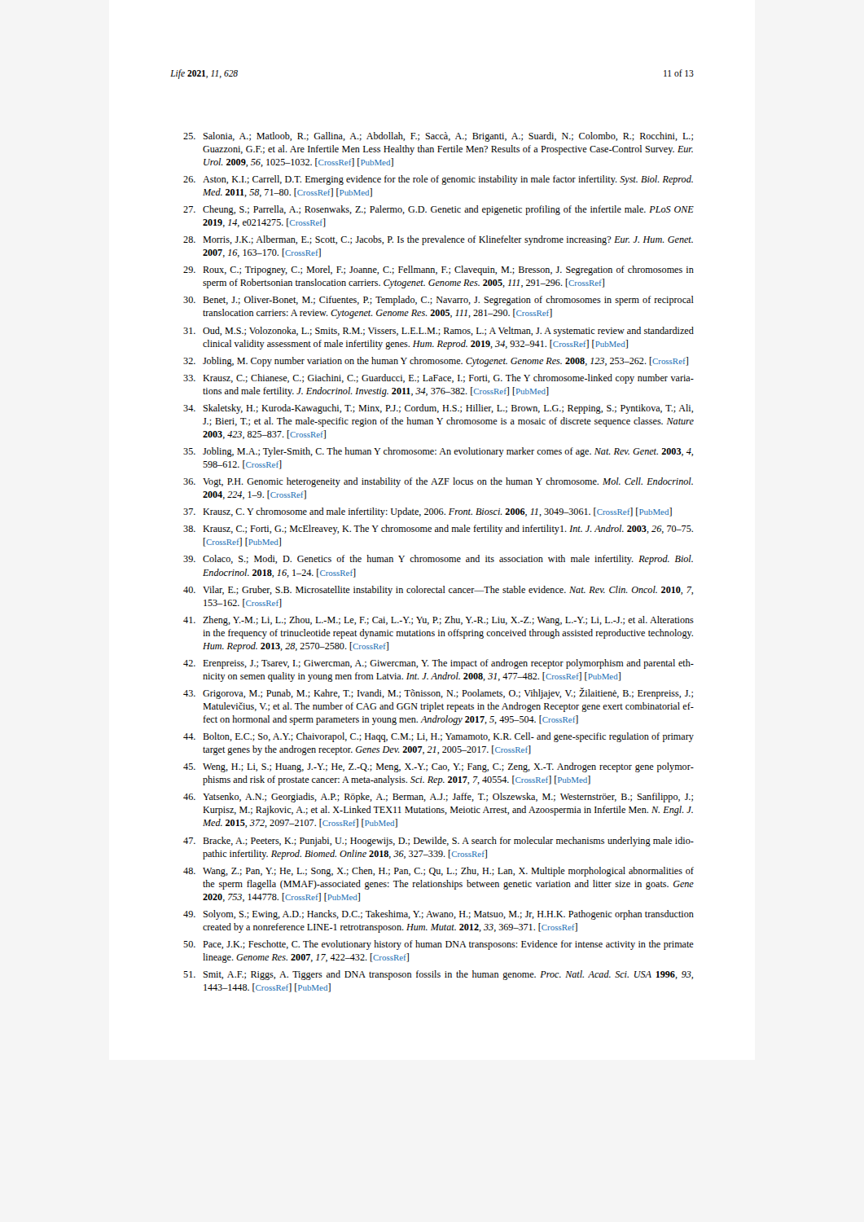Life 2021, 11, 628
11 of 13
25. Salonia, A.; Matloob, R.; Gallina, A.; Abdollah, F.; Saccà, A.; Briganti, A.; Suardi, N.; Colombo, R.; Rocchini, L.; Guazzoni, G.F.; et al. Are Infertile Men Less Healthy than Fertile Men? Results of a Prospective Case-Control Survey. Eur. Urol. 2009, 56, 1025–1032. [CrossRef] [PubMed]
26. Aston, K.I.; Carrell, D.T. Emerging evidence for the role of genomic instability in male factor infertility. Syst. Biol. Reprod. Med. 2011, 58, 71–80. [CrossRef] [PubMed]
27. Cheung, S.; Parrella, A.; Rosenwaks, Z.; Palermo, G.D. Genetic and epigenetic profiling of the infertile male. PLoS ONE 2019, 14, e0214275. [CrossRef]
28. Morris, J.K.; Alberman, E.; Scott, C.; Jacobs, P. Is the prevalence of Klinefelter syndrome increasing? Eur. J. Hum. Genet. 2007, 16, 163–170. [CrossRef]
29. Roux, C.; Tripogney, C.; Morel, F.; Joanne, C.; Fellmann, F.; Clavequin, M.; Bresson, J. Segregation of chromosomes in sperm of Robertsonian translocation carriers. Cytogenet. Genome Res. 2005, 111, 291–296. [CrossRef]
30. Benet, J.; Oliver-Bonet, M.; Cifuentes, P.; Templado, C.; Navarro, J. Segregation of chromosomes in sperm of reciprocal translocation carriers: A review. Cytogenet. Genome Res. 2005, 111, 281–290. [CrossRef]
31. Oud, M.S.; Volozonoka, L.; Smits, R.M.; Vissers, L.E.L.M.; Ramos, L.; A Veltman, J. A systematic review and standardized clinical validity assessment of male infertility genes. Hum. Reprod. 2019, 34, 932–941. [CrossRef] [PubMed]
32. Jobling, M. Copy number variation on the human Y chromosome. Cytogenet. Genome Res. 2008, 123, 253–262. [CrossRef]
33. Krausz, C.; Chianese, C.; Giachini, C.; Guarducci, E.; LaFace, I.; Forti, G. The Y chromosome-linked copy number variations and male fertility. J. Endocrinol. Investig. 2011, 34, 376–382. [CrossRef] [PubMed]
34. Skaletsky, H.; Kuroda-Kawaguchi, T.; Minx, P.J.; Cordum, H.S.; Hillier, L.; Brown, L.G.; Repping, S.; Pyntikova, T.; Ali, J.; Bieri, T.; et al. The male-specific region of the human Y chromosome is a mosaic of discrete sequence classes. Nature 2003, 423, 825–837. [CrossRef]
35. Jobling, M.A.; Tyler-Smith, C. The human Y chromosome: An evolutionary marker comes of age. Nat. Rev. Genet. 2003, 4, 598–612. [CrossRef]
36. Vogt, P.H. Genomic heterogeneity and instability of the AZF locus on the human Y chromosome. Mol. Cell. Endocrinol. 2004, 224, 1–9. [CrossRef]
37. Krausz, C. Y chromosome and male infertility: Update, 2006. Front. Biosci. 2006, 11, 3049–3061. [CrossRef] [PubMed]
38. Krausz, C.; Forti, G.; McElreavey, K. The Y chromosome and male fertility and infertility1. Int. J. Androl. 2003, 26, 70–75. [CrossRef] [PubMed]
39. Colaco, S.; Modi, D. Genetics of the human Y chromosome and its association with male infertility. Reprod. Biol. Endocrinol. 2018, 16, 1–24. [CrossRef]
40. Vilar, E.; Gruber, S.B. Microsatellite instability in colorectal cancer—The stable evidence. Nat. Rev. Clin. Oncol. 2010, 7, 153–162. [CrossRef]
41. Zheng, Y.-M.; Li, L.; Zhou, L.-M.; Le, F.; Cai, L.-Y.; Yu, P.; Zhu, Y.-R.; Liu, X.-Z.; Wang, L.-Y.; Li, L.-J.; et al. Alterations in the frequency of trinucleotide repeat dynamic mutations in offspring conceived through assisted reproductive technology. Hum. Reprod. 2013, 28, 2570–2580. [CrossRef]
42. Erenpreiss, J.; Tsarev, I.; Giwercman, A.; Giwercman, Y. The impact of androgen receptor polymorphism and parental ethnicity on semen quality in young men from Latvia. Int. J. Androl. 2008, 31, 477–482. [CrossRef] [PubMed]
43. Grigorova, M.; Punab, M.; Kahre, T.; Ivandi, M.; Tõnisson, N.; Poolamets, O.; Vihljajev, V.; Žilaitienė, B.; Erenpreiss, J.; Matulevičius, V.; et al. The number of CAG and GGN triplet repeats in the Androgen Receptor gene exert combinatorial effect on hormonal and sperm parameters in young men. Andrology 2017, 5, 495–504. [CrossRef]
44. Bolton, E.C.; So, A.Y.; Chaivorapol, C.; Haqq, C.M.; Li, H.; Yamamoto, K.R. Cell- and gene-specific regulation of primary target genes by the androgen receptor. Genes Dev. 2007, 21, 2005–2017. [CrossRef]
45. Weng, H.; Li, S.; Huang, J.-Y.; He, Z.-Q.; Meng, X.-Y.; Cao, Y.; Fang, C.; Zeng, X.-T. Androgen receptor gene polymorphisms and risk of prostate cancer: A meta-analysis. Sci. Rep. 2017, 7, 40554. [CrossRef] [PubMed]
46. Yatsenko, A.N.; Georgiadis, A.P.; Röpke, A.; Berman, A.J.; Jaffe, T.; Olszewska, M.; Westernströer, B.; Sanfilippo, J.; Kurpisz, M.; Rajkovic, A.; et al. X-Linked TEX11 Mutations, Meiotic Arrest, and Azoospermia in Infertile Men. N. Engl. J. Med. 2015, 372, 2097–2107. [CrossRef] [PubMed]
47. Bracke, A.; Peeters, K.; Punjabi, U.; Hoogewijs, D.; Dewilde, S. A search for molecular mechanisms underlying male idiopathic infertility. Reprod. Biomed. Online 2018, 36, 327–339. [CrossRef]
48. Wang, Z.; Pan, Y.; He, L.; Song, X.; Chen, H.; Pan, C.; Qu, L.; Zhu, H.; Lan, X. Multiple morphological abnormalities of the sperm flagella (MMAF)-associated genes: The relationships between genetic variation and litter size in goats. Gene 2020, 753, 144778. [CrossRef] [PubMed]
49. Solyom, S.; Ewing, A.D.; Hancks, D.C.; Takeshima, Y.; Awano, H.; Matsuo, M.; Jr, H.H.K. Pathogenic orphan transduction created by a nonreference LINE-1 retrotransposon. Hum. Mutat. 2012, 33, 369–371. [CrossRef]
50. Pace, J.K.; Feschotte, C. The evolutionary history of human DNA transposons: Evidence for intense activity in the primate lineage. Genome Res. 2007, 17, 422–432. [CrossRef]
51. Smit, A.F.; Riggs, A. Tiggers and DNA transposon fossils in the human genome. Proc. Natl. Acad. Sci. USA 1996, 93, 1443–1448. [CrossRef] [PubMed]